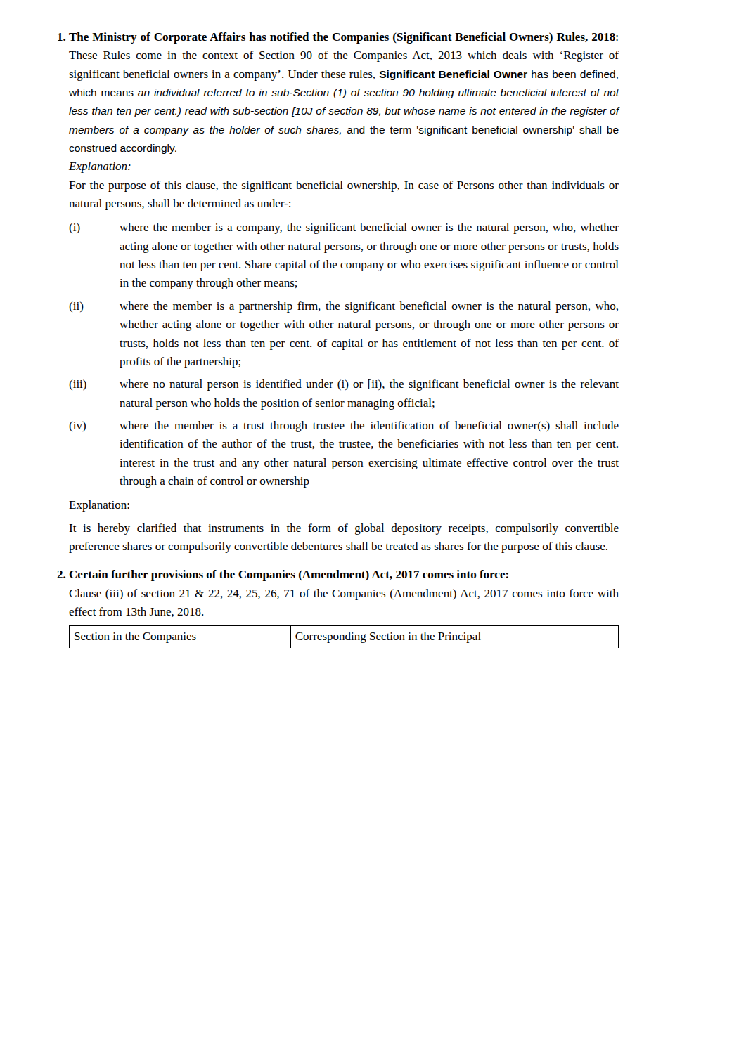The Ministry of Corporate Affairs has notified the Companies (Significant Beneficial Owners) Rules, 2018: These Rules come in the context of Section 90 of the Companies Act, 2013 which deals with ‘Register of significant beneficial owners in a company’. Under these rules, Significant Beneficial Owner has been defined, which means an individual referred to in sub-Section (1) of section 90 holding ultimate beneficial interest of not less than ten per cent.) read with sub-section [10J of section 89, but whose name is not entered in the register of members of a company as the holder of such shares, and the term 'significant beneficial ownership' shall be construed accordingly.
Explanation:
of For the purpose of this clause, the significant beneficial ownership, In case of Persons other than individuals or natural persons, shall be determined as under-:
where the member is a company, the significant beneficial owner is the natural person, who, whether acting alone or together with other natural persons, or through one or more other persons or trusts, holds not less than ten per cent. Share capital of the company or who exercises significant influence or control in the company through other means;
where the member is a partnership firm, the significant beneficial owner is the natural person, who, whether acting alone or together with other natural persons, or through one or more other persons or trusts, holds not less than ten per cent. of capital or has entitlement of not less than ten per cent. of profits of the partnership;
where no natural person is identified under (i) or [ii), the significant beneficial owner is the relevant natural person who holds the position of senior managing official;
where the member is a trust through trustee the identification of beneficial owner(s) shall include identification of the author of the trust, the trustee, the beneficiaries with not less than ten per cent. interest in the trust and any other natural person exercising ultimate effective control over the trust through a chain of control or ownership
Explanation:
It is hereby clarified that instruments in the form of global depository receipts, compulsorily convertible preference shares or compulsorily convertible debentures shall be treated as shares for the purpose of this clause.
Certain further provisions of the Companies (Amendment) Act, 2017 comes into force:
Clause (iii) of section 21 & 22, 24, 25, 26, 71 of the Companies (Amendment) Act, 2017 comes into force with effect from 13th June, 2018.
| Section in the Companies | Corresponding Section in the Principal |